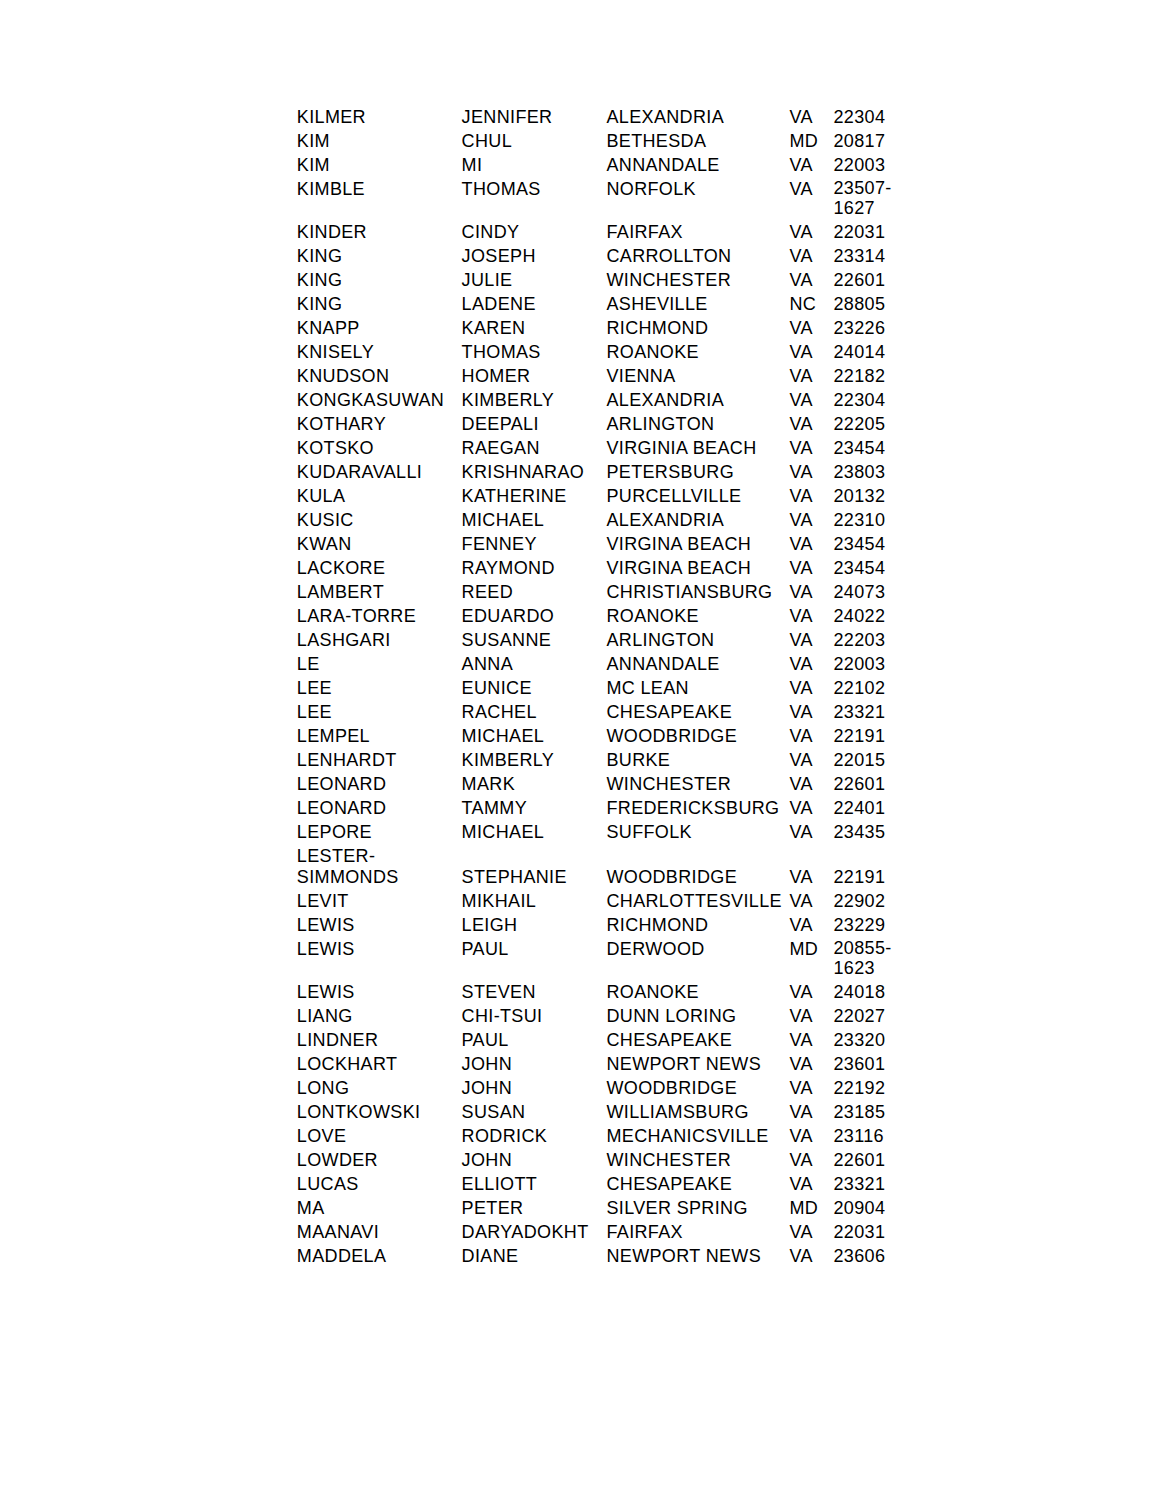| KILMER | JENNIFER | ALEXANDRIA | VA | 22304 |
| KIM | CHUL | BETHESDA | MD | 20817 |
| KIM | MI | ANNANDALE | VA | 22003 |
| KIMBLE | THOMAS | NORFOLK | VA | 23507- 1627 |
| KINDER | CINDY | FAIRFAX | VA | 22031 |
| KING | JOSEPH | CARROLLTON | VA | 23314 |
| KING | JULIE | WINCHESTER | VA | 22601 |
| KING | LADENE | ASHEVILLE | NC | 28805 |
| KNAPP | KAREN | RICHMOND | VA | 23226 |
| KNISELY | THOMAS | ROANOKE | VA | 24014 |
| KNUDSON | HOMER | VIENNA | VA | 22182 |
| KONGKASUWAN | KIMBERLY | ALEXANDRIA | VA | 22304 |
| KOTHARY | DEEPALI | ARLINGTON | VA | 22205 |
| KOTSKO | RAEGAN | VIRGINIA BEACH | VA | 23454 |
| KUDARAVALLI | KRISHNARAO | PETERSBURG | VA | 23803 |
| KULA | KATHERINE | PURCELLVILLE | VA | 20132 |
| KUSIC | MICHAEL | ALEXANDRIA | VA | 22310 |
| KWAN | FENNEY | VIRGINA BEACH | VA | 23454 |
| LACKORE | RAYMOND | VIRGINA BEACH | VA | 23454 |
| LAMBERT | REED | CHRISTIANSBURG | VA | 24073 |
| LARA-TORRE | EDUARDO | ROANOKE | VA | 24022 |
| LASHGARI | SUSANNE | ARLINGTON | VA | 22203 |
| LE | ANNA | ANNANDALE | VA | 22003 |
| LEE | EUNICE | MC LEAN | VA | 22102 |
| LEE | RACHEL | CHESAPEAKE | VA | 23321 |
| LEMPEL | MICHAEL | WOODBRIDGE | VA | 22191 |
| LENHARDT | KIMBERLY | BURKE | VA | 22015 |
| LEONARD | MARK | WINCHESTER | VA | 22601 |
| LEONARD | TAMMY | FREDERICKSBURG | VA | 22401 |
| LEPORE | MICHAEL | SUFFOLK | VA | 23435 |
| LESTER- SIMMONDS | STEPHANIE | WOODBRIDGE | VA | 22191 |
| LEVIT | MIKHAIL | CHARLOTTESVILLE | VA | 22902 |
| LEWIS | LEIGH | RICHMOND | VA | 23229 |
| LEWIS | PAUL | DERWOOD | MD | 20855- 1623 |
| LEWIS | STEVEN | ROANOKE | VA | 24018 |
| LIANG | CHI-TSUI | DUNN LORING | VA | 22027 |
| LINDNER | PAUL | CHESAPEAKE | VA | 23320 |
| LOCKHART | JOHN | NEWPORT NEWS | VA | 23601 |
| LONG | JOHN | WOODBRIDGE | VA | 22192 |
| LONTKOWSKI | SUSAN | WILLIAMSBURG | VA | 23185 |
| LOVE | RODRICK | MECHANICSVILLE | VA | 23116 |
| LOWDER | JOHN | WINCHESTER | VA | 22601 |
| LUCAS | ELLIOTT | CHESAPEAKE | VA | 23321 |
| MA | PETER | SILVER SPRING | MD | 20904 |
| MAANAVI | DARYADOKHT | FAIRFAX | VA | 22031 |
| MADDELA | DIANE | NEWPORT NEWS | VA | 23606 |